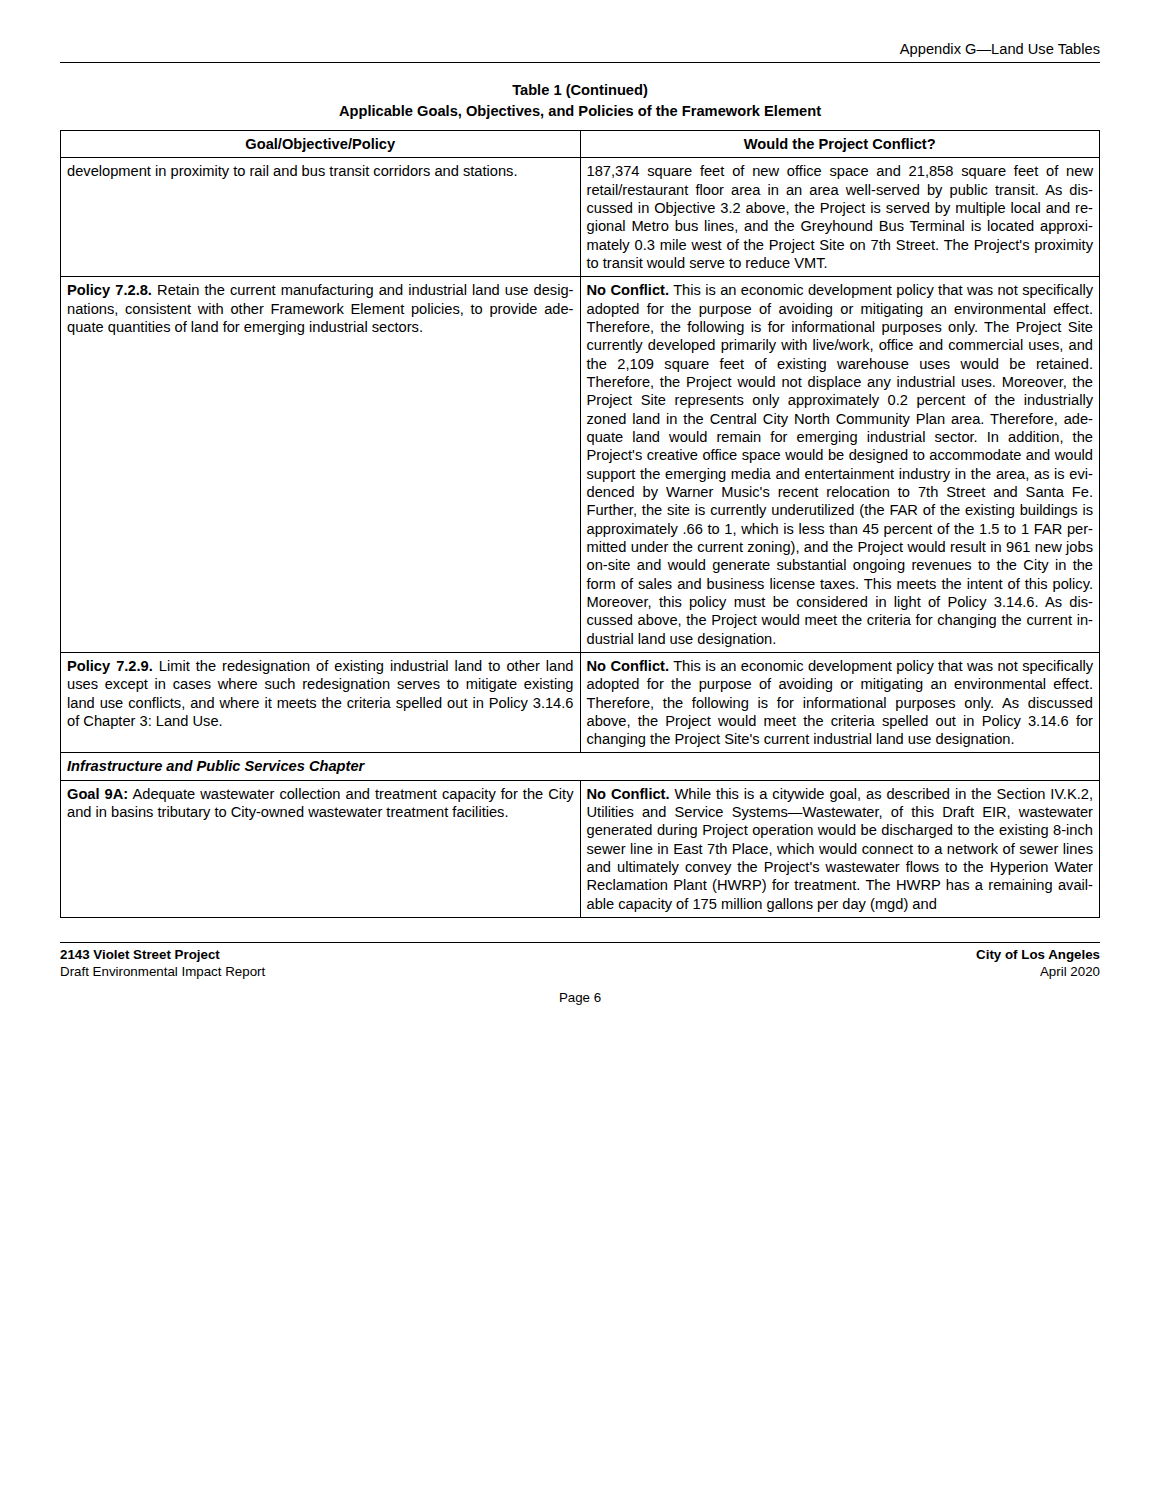Appendix G—Land Use Tables
Table 1 (Continued)
Applicable Goals, Objectives, and Policies of the Framework Element
| Goal/Objective/Policy | Would the Project Conflict? |
| --- | --- |
| development in proximity to rail and bus transit corridors and stations. | 187,374 square feet of new office space and 21,858 square feet of new retail/restaurant floor area in an area well-served by public transit. As discussed in Objective 3.2 above, the Project is served by multiple local and regional Metro bus lines, and the Greyhound Bus Terminal is located approximately 0.3 mile west of the Project Site on 7th Street. The Project's proximity to transit would serve to reduce VMT. |
| Policy 7.2.8. Retain the current manufacturing and industrial land use designations, consistent with other Framework Element policies, to provide adequate quantities of land for emerging industrial sectors. | No Conflict. This is an economic development policy that was not specifically adopted for the purpose of avoiding or mitigating an environmental effect. Therefore, the following is for informational purposes only. The Project Site currently developed primarily with live/work, office and commercial uses, and the 2,109 square feet of existing warehouse uses would be retained. Therefore, the Project would not displace any industrial uses. Moreover, the Project Site represents only approximately 0.2 percent of the industrially zoned land in the Central City North Community Plan area. Therefore, adequate land would remain for emerging industrial sector. In addition, the Project's creative office space would be designed to accommodate and would support the emerging media and entertainment industry in the area, as is evidenced by Warner Music's recent relocation to 7th Street and Santa Fe. Further, the site is currently underutilized (the FAR of the existing buildings is approximately .66 to 1, which is less than 45 percent of the 1.5 to 1 FAR permitted under the current zoning), and the Project would result in 961 new jobs on-site and would generate substantial ongoing revenues to the City in the form of sales and business license taxes. This meets the intent of this policy. Moreover, this policy must be considered in light of Policy 3.14.6. As discussed above, the Project would meet the criteria for changing the current industrial land use designation. |
| Policy 7.2.9. Limit the redesignation of existing industrial land to other land uses except in cases where such redesignation serves to mitigate existing land use conflicts, and where it meets the criteria spelled out in Policy 3.14.6 of Chapter 3: Land Use. | No Conflict. This is an economic development policy that was not specifically adopted for the purpose of avoiding or mitigating an environmental effect. Therefore, the following is for informational purposes only. As discussed above, the Project would meet the criteria spelled out in Policy 3.14.6 for changing the Project Site's current industrial land use designation. |
| Infrastructure and Public Services Chapter |
| Goal 9A: Adequate wastewater collection and treatment capacity for the City and in basins tributary to City-owned wastewater treatment facilities. | No Conflict. While this is a citywide goal, as described in the Section IV.K.2, Utilities and Service Systems—Wastewater, of this Draft EIR, wastewater generated during Project operation would be discharged to the existing 8-inch sewer line in East 7th Place, which would connect to a network of sewer lines and ultimately convey the Project's wastewater flows to the Hyperion Water Reclamation Plant (HWRP) for treatment. The HWRP has a remaining available capacity of 175 million gallons per day (mgd) and |
| 2143 Violet Street Project | City of Los Angeles |
| Draft Environmental Impact Report | April 2020 |
Page 6